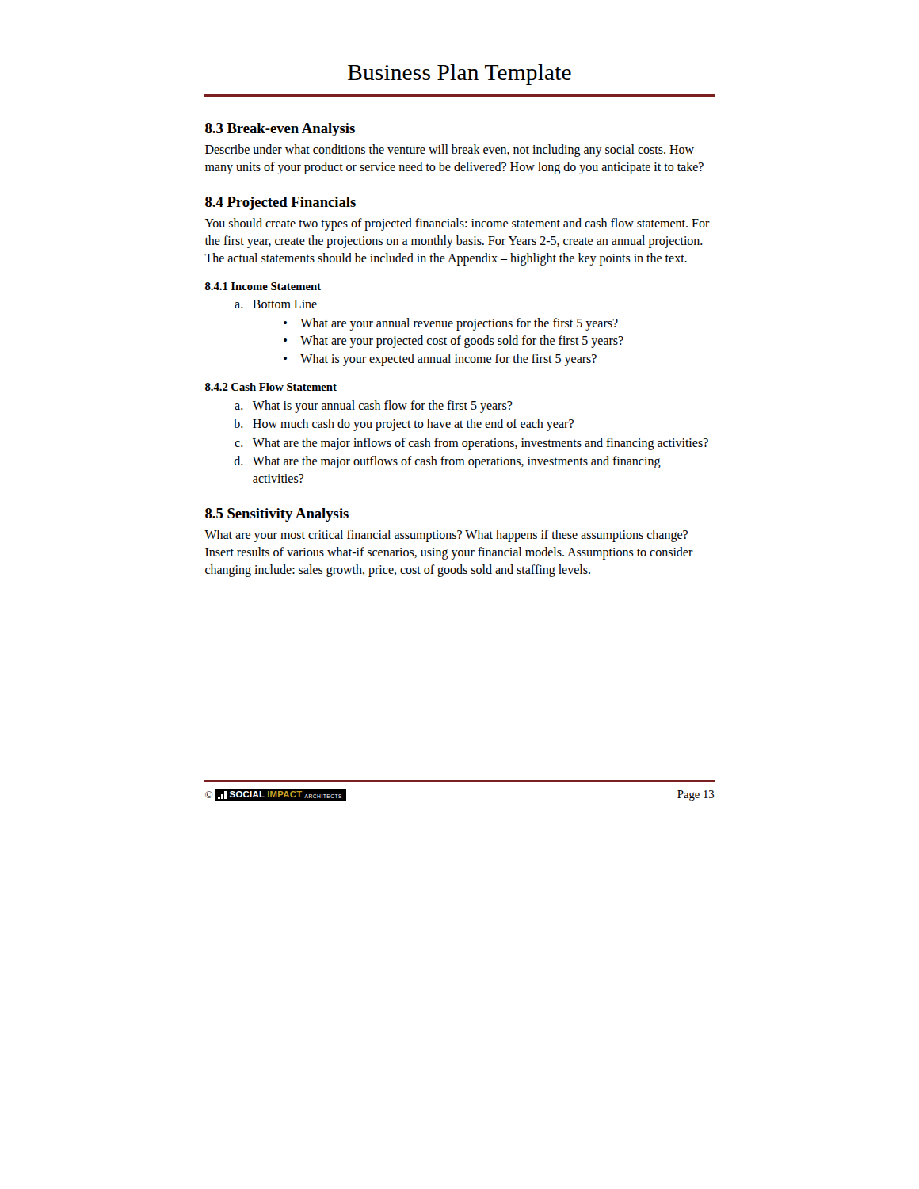Business Plan Template
8.3 Break-even Analysis
Describe under what conditions the venture will break even, not including any social costs. How many units of your product or service need to be delivered? How long do you anticipate it to take?
8.4 Projected Financials
You should create two types of projected financials: income statement and cash flow statement. For the first year, create the projections on a monthly basis. For Years 2-5, create an annual projection. The actual statements should be included in the Appendix – highlight the key points in the text.
8.4.1 Income Statement
Bottom Line
What are your annual revenue projections for the first 5 years?
What are your projected cost of goods sold for the first 5 years?
What is your expected annual income for the first 5 years?
8.4.2 Cash Flow Statement
What is your annual cash flow for the first 5 years?
How much cash do you project to have at the end of each year?
What are the major inflows of cash from operations, investments and financing activities?
What are the major outflows of cash from operations, investments and financing activities?
8.5 Sensitivity Analysis
What are your most critical financial assumptions? What happens if these assumptions change? Insert results of various what-if scenarios, using your financial models. Assumptions to consider changing include: sales growth, price, cost of goods sold and staffing levels.
© SOCIAL IMPACT ARCHITECTS
Page 13